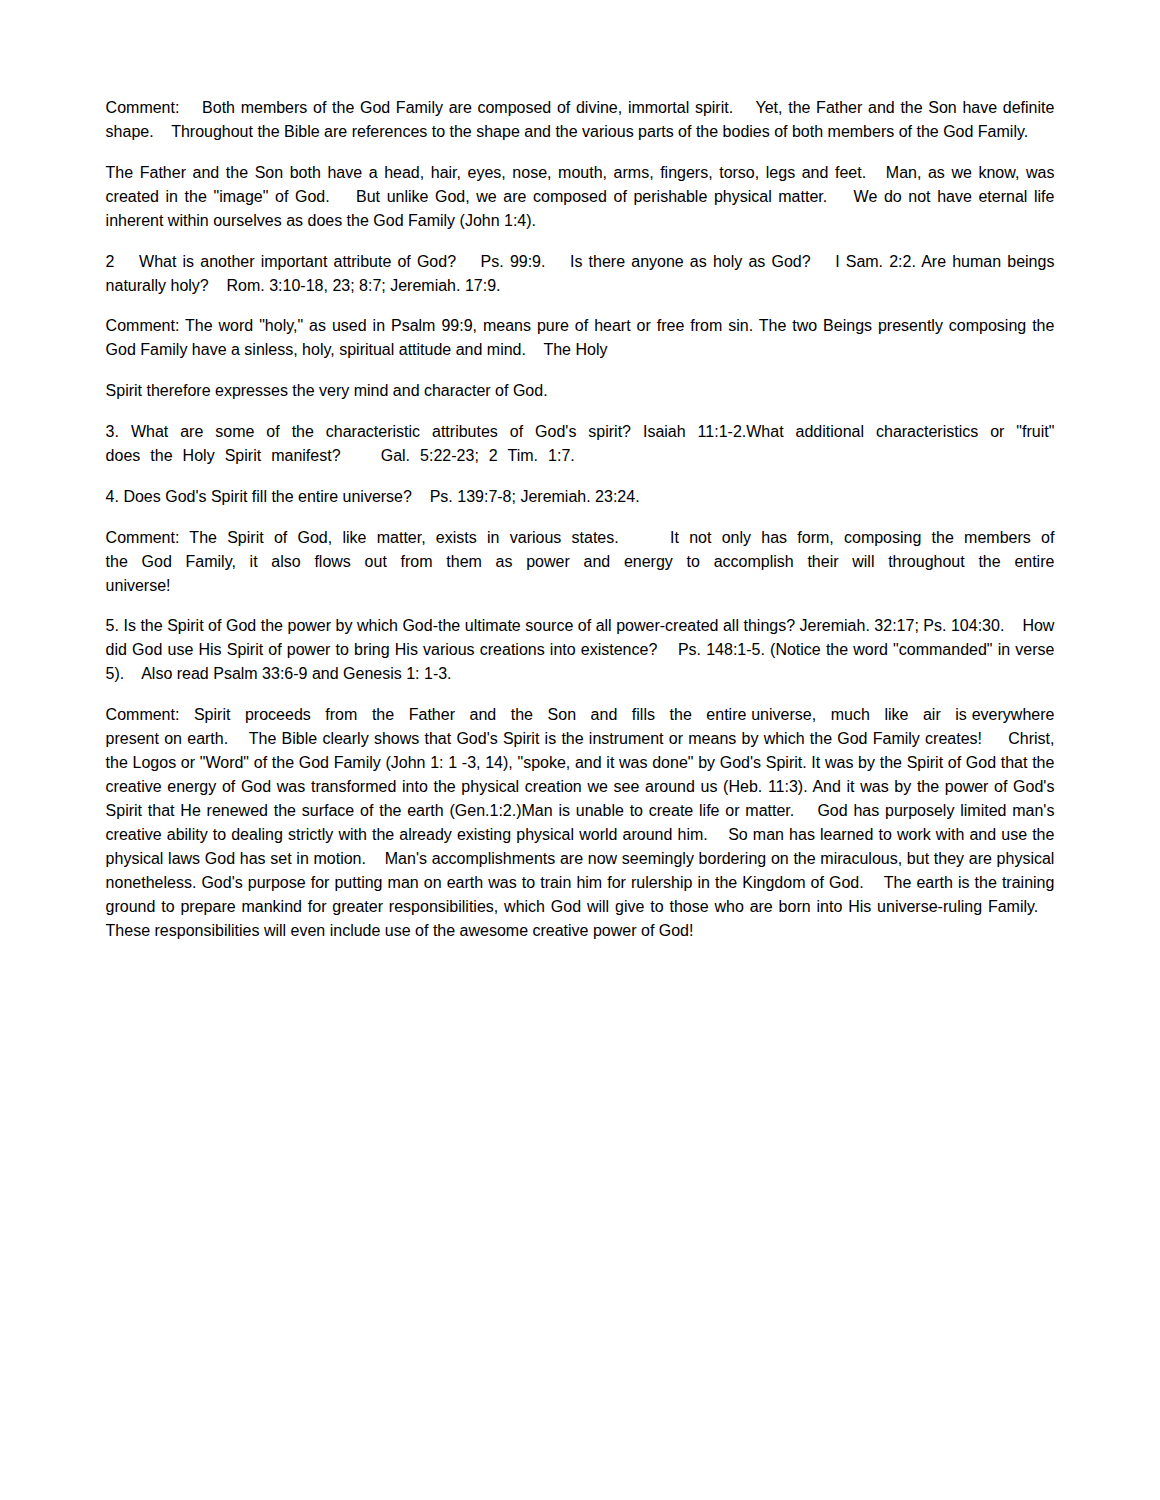Comment: Both members of the God Family are composed of divine, immortal spirit. Yet, the Father and the Son have definite shape. Throughout the Bible are references to the shape and the various parts of the bodies of both members of the God Family.
The Father and the Son both have a head, hair, eyes, nose, mouth, arms, fingers, torso, legs and feet. Man, as we know, was created in the "image" of God. But unlike God, we are composed of perishable physical matter. We do not have eternal life inherent within ourselves as does the God Family (John 1:4).
2 What is another important attribute of God? Ps. 99:9. Is there anyone as holy as God? I Sam. 2:2. Are human beings naturally holy? Rom. 3:10-18, 23; 8:7; Jeremiah. 17:9.
Comment: The word "holy," as used in Psalm 99:9, means pure of heart or free from sin. The two Beings presently composing the God Family have a sinless, holy, spiritual attitude and mind. The Holy
Spirit therefore expresses the very mind and character of God.
3. What are some of the characteristic attributes of God's spirit? Isaiah 11:1-2.What additional characteristics or "fruit" does the Holy Spirit manifest? Gal. 5:22-23; 2 Tim. 1:7.
4. Does God's Spirit fill the entire universe? Ps. 139:7-8; Jeremiah. 23:24.
Comment: The Spirit of God, like matter, exists in various states. It not only has form, composing the members of the God Family, it also flows out from them as power and energy to accomplish their will throughout the entire universe!
5. Is the Spirit of God the power by which God-the ultimate source of all power-created all things? Jeremiah. 32:17; Ps. 104:30. How did God use His Spirit of power to bring His various creations into existence? Ps. 148:1-5. (Notice the word "commanded" in verse 5). Also read Psalm 33:6-9 and Genesis 1: 1-3.
Comment: Spirit proceeds from the Father and the Son and fills the entire universe, much like air is everywhere present on earth. The Bible clearly shows that God's Spirit is the instrument or means by which the God Family creates! Christ, the Logos or "Word" of the God Family (John 1: 1 -3, 14), "spoke, and it was done" by God's Spirit. It was by the Spirit of God that the creative energy of God was transformed into the physical creation we see around us (Heb. 11:3). And it was by the power of God's Spirit that He renewed the surface of the earth (Gen.1:2.)Man is unable to create life or matter. God has purposely limited man's creative ability to dealing strictly with the already existing physical world around him. So man has learned to work with and use the physical laws God has set in motion. Man's accomplishments are now seemingly bordering on the miraculous, but they are physical nonetheless. God's purpose for putting man on earth was to train him for rulership in the Kingdom of God. The earth is the training ground to prepare mankind for greater responsibilities, which God will give to those who are born into His universe-ruling Family. These responsibilities will even include use of the awesome creative power of God!